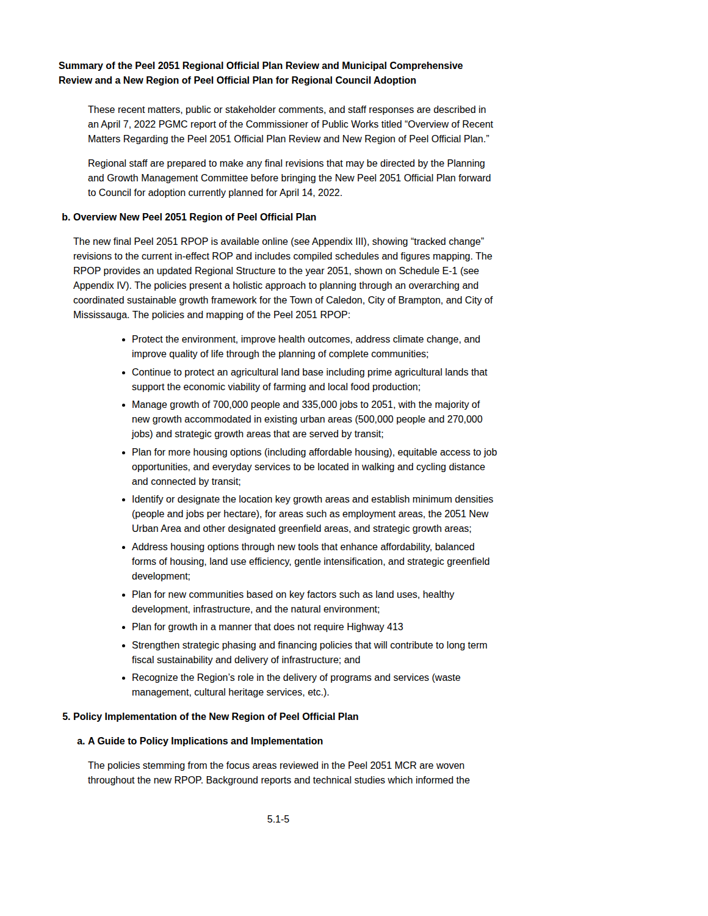Summary of the Peel 2051 Regional Official Plan Review and Municipal Comprehensive Review and a New Region of Peel Official Plan for Regional Council Adoption
These recent matters, public or stakeholder comments, and staff responses are described in an April 7, 2022 PGMC report of the Commissioner of Public Works titled “Overview of Recent Matters Regarding the Peel 2051 Official Plan Review and New Region of Peel Official Plan.”
Regional staff are prepared to make any final revisions that may be directed by the Planning and Growth Management Committee before bringing the New Peel 2051 Official Plan forward to Council for adoption currently planned for April 14, 2022.
Overview New Peel 2051 Region of Peel Official Plan
The new final Peel 2051 RPOP is available online (see Appendix III), showing “tracked change” revisions to the current in-effect ROP and includes compiled schedules and figures mapping. The RPOP provides an updated Regional Structure to the year 2051, shown on Schedule E-1 (see Appendix IV). The policies present a holistic approach to planning through an overarching and coordinated sustainable growth framework for the Town of Caledon, City of Brampton, and City of Mississauga. The policies and mapping of the Peel 2051 RPOP:
Protect the environment, improve health outcomes, address climate change, and improve quality of life through the planning of complete communities;
Continue to protect an agricultural land base including prime agricultural lands that support the economic viability of farming and local food production;
Manage growth of 700,000 people and 335,000 jobs to 2051, with the majority of new growth accommodated in existing urban areas (500,000 people and 270,000 jobs) and strategic growth areas that are served by transit;
Plan for more housing options (including affordable housing), equitable access to job opportunities, and everyday services to be located in walking and cycling distance and connected by transit;
Identify or designate the location key growth areas and establish minimum densities (people and jobs per hectare), for areas such as employment areas, the 2051 New Urban Area and other designated greenfield areas, and strategic growth areas;
Address housing options through new tools that enhance affordability, balanced forms of housing, land use efficiency, gentle intensification, and strategic greenfield development;
Plan for new communities based on key factors such as land uses, healthy development, infrastructure, and the natural environment;
Plan for growth in a manner that does not require Highway 413
Strengthen strategic phasing and financing policies that will contribute to long term fiscal sustainability and delivery of infrastructure; and
Recognize the Region’s role in the delivery of programs and services (waste management, cultural heritage services, etc.).
Policy Implementation of the New Region of Peel Official Plan
A Guide to Policy Implications and Implementation
The policies stemming from the focus areas reviewed in the Peel 2051 MCR are woven throughout the new RPOP. Background reports and technical studies which informed the
5.1-5